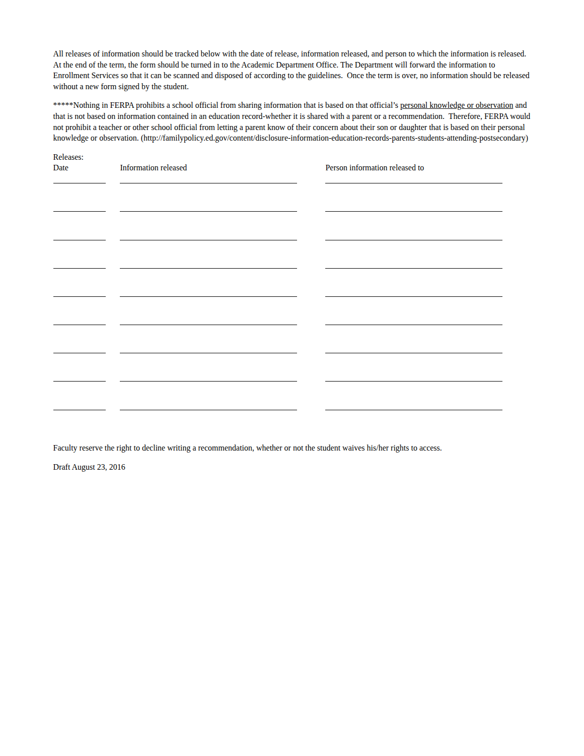All releases of information should be tracked below with the date of release, information released, and person to which the information is released. At the end of the term, the form should be turned in to the Academic Department Office. The Department will forward the information to Enrollment Services so that it can be scanned and disposed of according to the guidelines. Once the term is over, no information should be released without a new form signed by the student.
*****Nothing in FERPA prohibits a school official from sharing information that is based on that official’s personal knowledge or observation and that is not based on information contained in an education record-whether it is shared with a parent or a recommendation. Therefore, FERPA would not prohibit a teacher or other school official from letting a parent know of their concern about their son or daughter that is based on their personal knowledge or observation. (http://familypolicy.ed.gov/content/disclosure-information-education-records-parents-students-attending-postsecondary)
Releases:
| Date | Information released | Person information released to |
| --- | --- | --- |
Faculty reserve the right to decline writing a recommendation, whether or not the student waives his/her rights to access.
Draft August 23, 2016